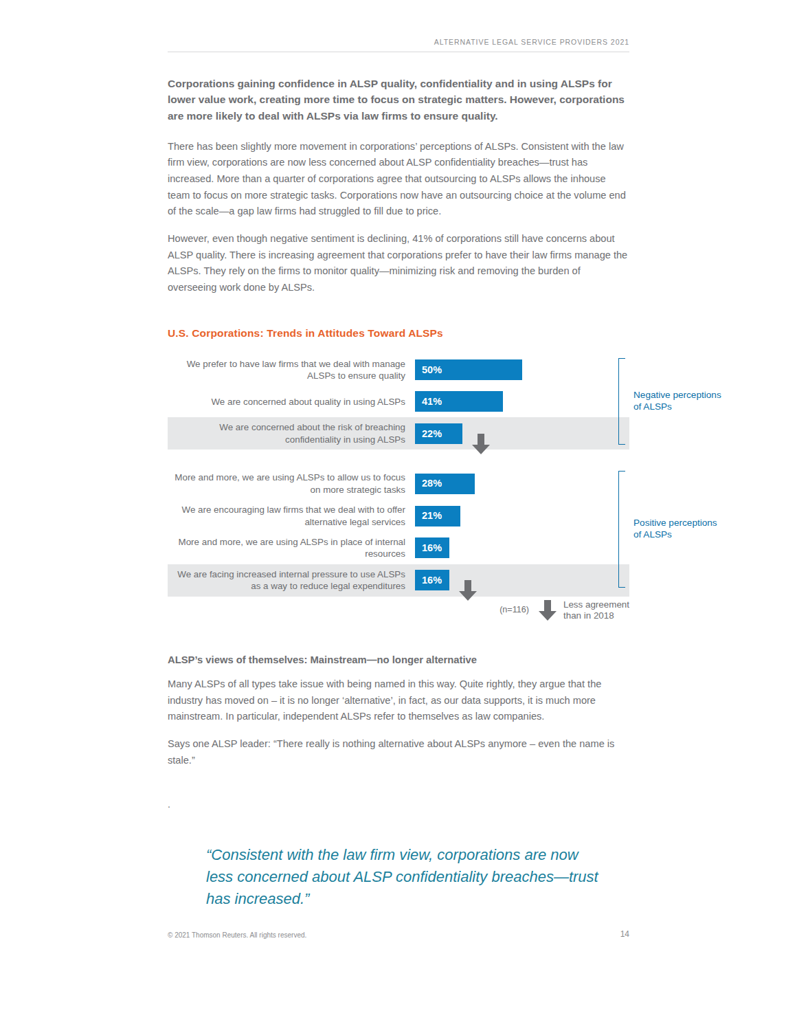Alternative Legal Service Providers 2021
Corporations gaining confidence in ALSP quality, confidentiality and in using ALSPs for lower value work, creating more time to focus on strategic matters. However, corporations are more likely to deal with ALSPs via law firms to ensure quality.
There has been slightly more movement in corporations’ perceptions of ALSPs. Consistent with the law firm view, corporations are now less concerned about ALSP confidentiality breaches—trust has increased. More than a quarter of corporations agree that outsourcing to ALSPs allows the inhouse team to focus on more strategic tasks. Corporations now have an outsourcing choice at the volume end of the scale—a gap law firms had struggled to fill due to price.
However, even though negative sentiment is declining, 41% of corporations still have concerns about ALSP quality. There is increasing agreement that corporations prefer to have their law firms manage the ALSPs. They rely on the firms to monitor quality—minimizing risk and removing the burden of overseeing work done by ALSPs.
U.S. Corporations: Trends in Attitudes Toward ALSPs
We prefer to have law firms that we deal with manage ALSPs to ensure quality
50%
We are concerned about quality in using ALSPs
41%
We are concerned about the risk of breaching confidentiality in using ALSPs
22%
More and more, we are using ALSPs to allow us to focus on more strategic tasks
28%
We are encouraging law firms that we deal with to offer alternative legal services
21%
More and more, we are using ALSPs in place of internal resources
16%
We are facing increased internal pressure to use ALSPs as a way to reduce legal expenditures
16%
Negative perceptions
of ALSPs
Positive perceptions
of ALSPs
(n=116)
Less agreement
than in 2018
ALSP’s views of themselves: Mainstream—no longer alternative
Many ALSPs of all types take issue with being named in this way. Quite rightly, they argue that the industry has moved on – it is no longer ‘alternative’, in fact, as our data supports, it is much more mainstream. In particular, independent ALSPs refer to themselves as law companies.
Says one ALSP leader: “There really is nothing alternative about ALSPs anymore – even the name is stale.”
.
“Consistent with the law firm view, corporations are now less concerned about ALSP confidentiality breaches—trust has increased.”
© 2021 Thomson Reuters. All rights reserved.
14